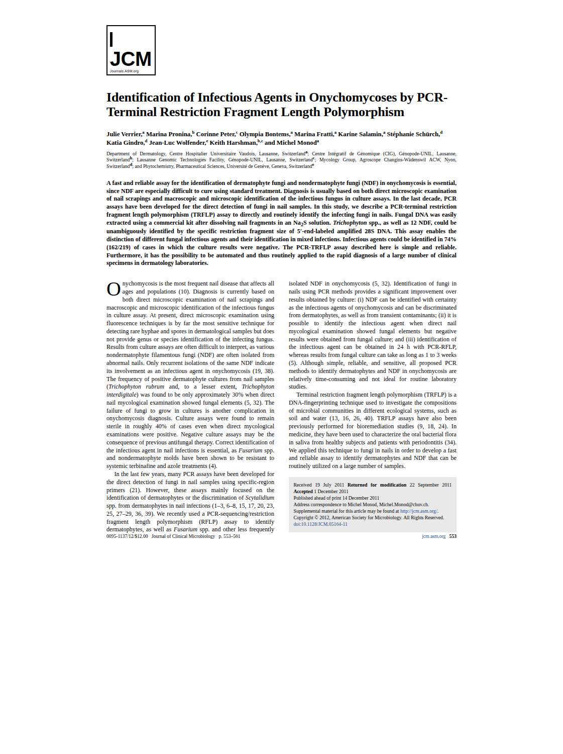JCM Journals.ASM.org
Identification of Infectious Agents in Onychomycoses by PCR-Terminal Restriction Fragment Length Polymorphism
Julie Verrier,a Marina Pronina,b Corinne Peter,c Olympia Bontems,a Marina Fratti,a Karine Salamin,a Stéphanie Schürch,d Katia Gindro,d Jean-Luc Wolfender,e Keith Harshman,b,c and Michel Monoda
Department of Dermatology, Centre Hospitalier Universitaire Vaudois, Lausanne, Switzerlanda; Centre Intégratif de Génomique (CIG), Génopode-UNIL, Lausanne, Switzerlandb; Lausanne Genomic Technologies Facility, Génopode-UNIL, Lausanne, Switzerlandc; Mycology Group, Agroscope Changins-Wädenswil ACW, Nyon, Switzerlandd; and Phytochemistry, Pharmaceutical Sciences, Université de Genève, Geneva, Switzerlande
A fast and reliable assay for the identification of dermatophyte fungi and nondermatophyte fungi (NDF) in onychomycosis is essential, since NDF are especially difficult to cure using standard treatment. Diagnosis is usually based on both direct microscopic examination of nail scrapings and macroscopic and microscopic identification of the infectious fungus in culture assays. In the last decade, PCR assays have been developed for the direct detection of fungi in nail samples. In this study, we describe a PCR-terminal restriction fragment length polymorphism (TRFLP) assay to directly and routinely identify the infecting fungi in nails. Fungal DNA was easily extracted using a commercial kit after dissolving nail fragments in an Na2S solution. Trichophyton spp., as well as 12 NDF, could be unambiguously identified by the specific restriction fragment size of 5′-end-labeled amplified 28S DNA. This assay enables the distinction of different fungal infectious agents and their identification in mixed infections. Infectious agents could be identified in 74% (162/219) of cases in which the culture results were negative. The PCR-TRFLP assay described here is simple and reliable. Furthermore, it has the possibility to be automated and thus routinely applied to the rapid diagnosis of a large number of clinical specimens in dermatology laboratories.
Onychomycosis is the most frequent nail disease that affects all ages and populations (10). Diagnosis is currently based on both direct microscopic examination of nail scrapings and macroscopic and microscopic identification of the infectious fungus in culture assay. At present, direct microscopic examination using fluorescence techniques is by far the most sensitive technique for detecting rare hyphae and spores in dermatological samples but does not provide genus or species identification of the infecting fungus. Results from culture assays are often difficult to interpret, as various nondermatophyte filamentous fungi (NDF) are often isolated from abnormal nails. Only recurrent isolations of the same NDF indicate its involvement as an infectious agent in onychomycosis (19, 38). The frequency of positive dermatophyte cultures from nail samples (Trichophyton rubrum and, to a lesser extent, Trichophyton interdigitale) was found to be only approximately 30% when direct nail mycological examination showed fungal elements (5, 32). The failure of fungi to grow in cultures is another complication in onychomycosis diagnosis. Culture assays were found to remain sterile in roughly 40% of cases even when direct mycological examinations were positive. Negative culture assays may be the consequence of previous antifungal therapy. Correct identification of the infectious agent in nail infections is essential, as Fusarium spp. and nondermatophyte molds have been shown to be resistant to systemic terbinafine and azole treatments (4).
In the last few years, many PCR assays have been developed for the direct detection of fungi in nail samples using specific-region primers (21). However, these assays mainly focused on the identification of dermatophytes or the discrimination of Scytalidium spp. from dermatophytes in nail infections (1–3, 6–8, 15, 17, 20, 23, 25, 27–29, 36, 39). We recently used a PCR-sequencing/restriction fragment length polymorphism (RFLP) assay to identify dermatophytes, as well as Fusarium spp. and other less frequently isolated NDF in onychomycosis (5, 32). Identification of fungi in nails using PCR methods provides a significant improvement over results obtained by culture: (i) NDF can be identified with certainty as the infectious agents of onychomycosis and can be discriminated from dermatophytes, as well as from transient contaminants; (ii) it is possible to identify the infectious agent when direct nail mycological examination showed fungal elements but negative results were obtained from fungal culture; and (iii) identification of the infectious agent can be obtained in 24 h with PCR-RFLP, whereas results from fungal culture can take as long as 1 to 3 weeks (5). Although simple, reliable, and sensitive, all proposed PCR methods to identify dermatophytes and NDF in onychomycosis are relatively time-consuming and not ideal for routine laboratory studies.
Terminal restriction fragment length polymorphism (TRFLP) is a DNA-fingerprinting technique used to investigate the compositions of microbial communities in different ecological systems, such as soil and water (13, 16, 26, 40). TRFLP assays have also been previously performed for bioremediation studies (9, 18, 24). In medicine, they have been used to characterize the oral bacterial flora in saliva from healthy subjects and patients with periodontitis (34). We applied this technique to fungi in nails in order to develop a fast and reliable assay to identify dermatophytes and NDF that can be routinely utilized on a large number of samples.
Received 19 July 2011 Returned for modification 22 September 2011 Accepted 1 December 2011
Published ahead of print 14 December 2011
Address correspondence to Michel Monod, Michel.Monod@chuv.ch.
Supplemental material for this article may be found at http://jcm.asm.org/.
Copyright © 2012, American Society for Microbiology. All Rights Reserved.
doi:10.1128/JCM.05164-11
0095-1137/12/$12.00 Journal of Clinical Microbiology p. 553–561
jcm.asm.org 553